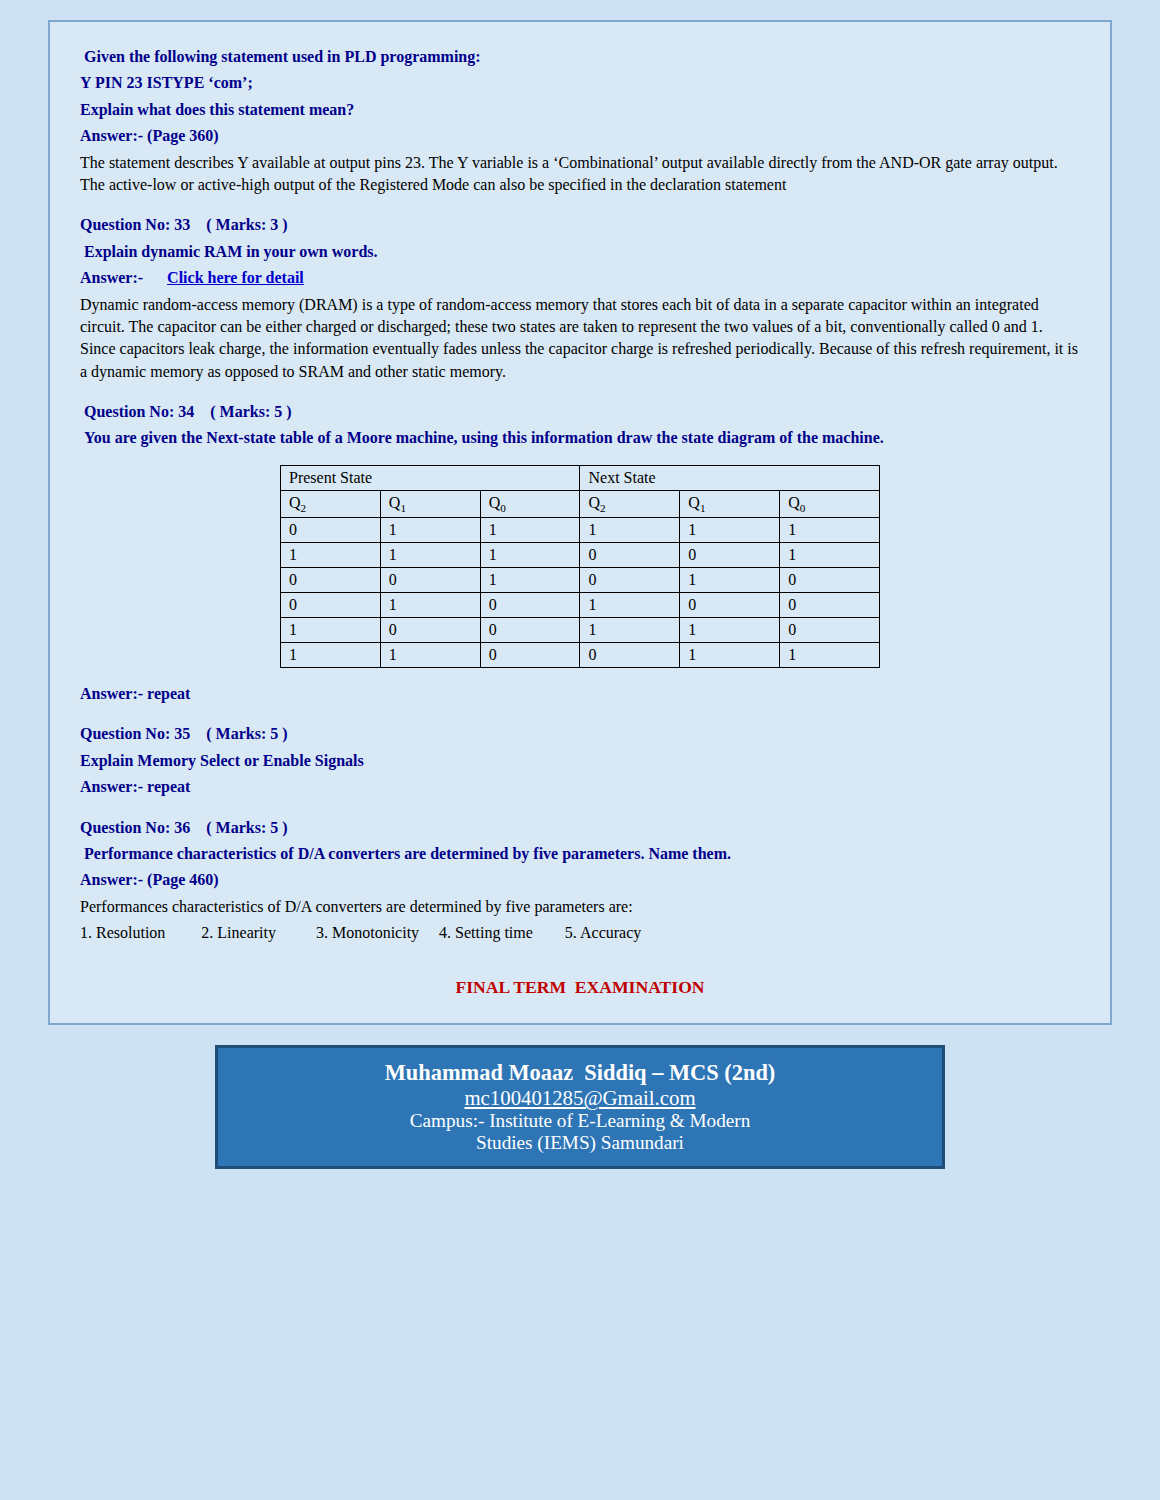Given the following statement used in PLD programming:
Y PIN 23 ISTYPE ‘com’;
Explain what does this statement mean?
Answer:- (Page 360)
The statement describes Y available at output pins 23. The Y variable is a ‘Combinational’ output available directly from the AND-OR gate array output. The active-low or active-high output of the Registered Mode can also be specified in the declaration statement
Question No: 33 ( Marks: 3 )
Explain dynamic RAM in your own words.
Answer:- Click here for detail
Dynamic random-access memory (DRAM) is a type of random-access memory that stores each bit of data in a separate capacitor within an integrated circuit. The capacitor can be either charged or discharged; these two states are taken to represent the two values of a bit, conventionally called 0 and 1. Since capacitors leak charge, the information eventually fades unless the capacitor charge is refreshed periodically. Because of this refresh requirement, it is a dynamic memory as opposed to SRAM and other static memory.
Question No: 34 ( Marks: 5 )
You are given the Next-state table of a Moore machine, using this information draw the state diagram of the machine.
| Present State | Next State |
| Q 2 | Q 1 | Q 0 | Q 2 | Q 1 | Q 0 |
| 0 | 1 | 1 | 1 | 1 | 1 |
| 1 | 1 | 1 | 0 | 0 | 1 |
| 0 | 0 | 1 | 0 | 1 | 0 |
| 0 | 1 | 0 | 1 | 0 | 0 |
| 1 | 0 | 0 | 1 | 1 | 0 |
| 1 | 1 | 0 | 0 | 1 | 1 |
Answer:- repeat
Question No: 35 ( Marks: 5 )
Explain Memory Select or Enable Signals
Answer:- repeat
Question No: 36 ( Marks: 5 )
Performance characteristics of D/A converters are determined by five parameters. Name them.
Answer:- (Page 460)
Performances characteristics of D/A converters are determined by five parameters are:
1. Resolution 2. Linearity 3. Monotonicity 4. Setting time 5. Accuracy
FINAL TERM EXAMINATION
Muhammad Moaaz Siddiq – MCS (2nd)
mc100401285@Gmail.com
Campus:- Institute of E-Learning & Modern
Studies (IEMS) Samundari